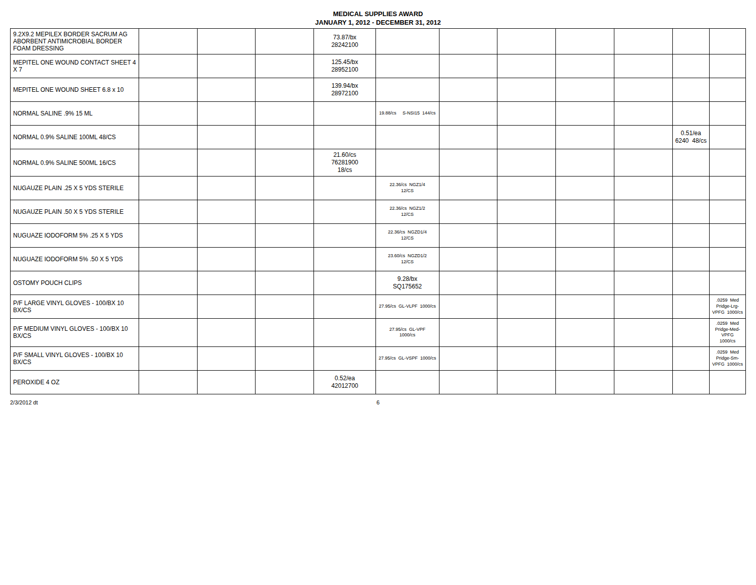MEDICAL SUPPLIES AWARD
JANUARY 1, 2012 - DECEMBER 31, 2012
| 9.2X9.2 MEPILEX BORDER SACRUM AG ABORBENT ANTIMICROBIAL BORDER FOAM DRESSING | | | | 73.87/bx 28242100 | | | | | | | |
| MEPITEL ONE WOUND CONTACT SHEET 4 X 7 | | | | 125.45/bx 28952100 | | | | | | | |
| MEPITEL ONE WOUND SHEET 6.8 x 10 | | | | 139.94/bx 28972100 | | | | | | | |
| NORMAL SALINE .9% 15 ML | | | | | 19.88/cs S-NSI15 144/cs | | | | | | |
| NORMAL 0.9% SALINE 100ML 48/CS | | | | | | | | | | 0.51/ea 6240 48/cs | |
| NORMAL 0.9% SALINE 500ML 16/CS | | | | 21.60/cs 76281900 18/cs | | | | | | | |
| NUGAUZE PLAIN .25 X 5 YDS STERILE | | | | | 22.36/cs NGZ1/4 12/CS | | | | | | |
| NUGAUZE PLAIN .50 X 5 YDS STERILE | | | | | 22.36/cs NGZ1/2 12/CS | | | | | | |
| NUGUAZE IODOFORM 5% .25 X 5 YDS | | | | | 22.36/cs NGZD1/4 12/CS | | | | | | |
| NUGUAZE IODOFORM 5% .50 X 5 YDS | | | | | 23.60/cs NGZD1/2 12/CS | | | | | | |
| OSTOMY POUCH CLIPS | | | | | 9.28/bx SQ175652 | | | | | | |
| P/F LARGE VINYL GLOVES - 100/BX 10 BX/CS | | | | | 27.95/cs GL-VLPF 1000/cs | | | | | | .0259 Med Pridge-Lrg-VPFG 1000/cs |
| P/F MEDIUM VINYL GLOVES - 100/BX 10 BX/CS | | | | | 27.95/cs GL-VPF 1000/cs | | | | | | .0259 Med Pridge-Med-VPFG 1000/cs |
| P/F SMALL VINYL GLOVES - 100/BX 10 BX/CS | | | | | 27.95/cs GL-VSPF 1000/cs | | | | | | .0259 Med Pridge-Sm-VPFG 1000/cs |
| PEROXIDE 4 OZ | | | | 0.52/ea 42012700 | | | | | | | |
2/3/2012 dt
6